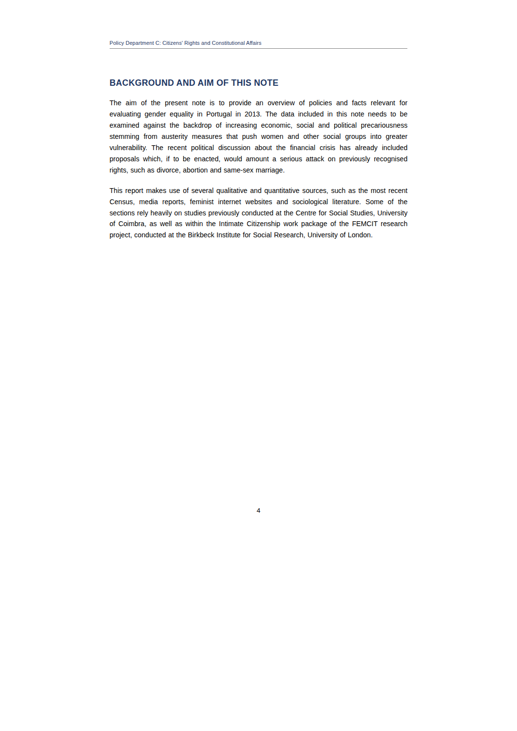Policy Department C: Citizens' Rights and Constitutional Affairs
BACKGROUND AND AIM OF THIS NOTE
The aim of the present note is to provide an overview of policies and facts relevant for evaluating gender equality in Portugal in 2013. The data included in this note needs to be examined against the backdrop of increasing economic, social and political precariousness stemming from austerity measures that push women and other social groups into greater vulnerability. The recent political discussion about the financial crisis has already included proposals which, if to be enacted, would amount a serious attack on previously recognised rights, such as divorce, abortion and same-sex marriage.
This report makes use of several qualitative and quantitative sources, such as the most recent Census, media reports, feminist internet websites and sociological literature. Some of the sections rely heavily on studies previously conducted at the Centre for Social Studies, University of Coimbra, as well as within the Intimate Citizenship work package of the FEMCIT research project, conducted at the Birkbeck Institute for Social Research, University of London.
4